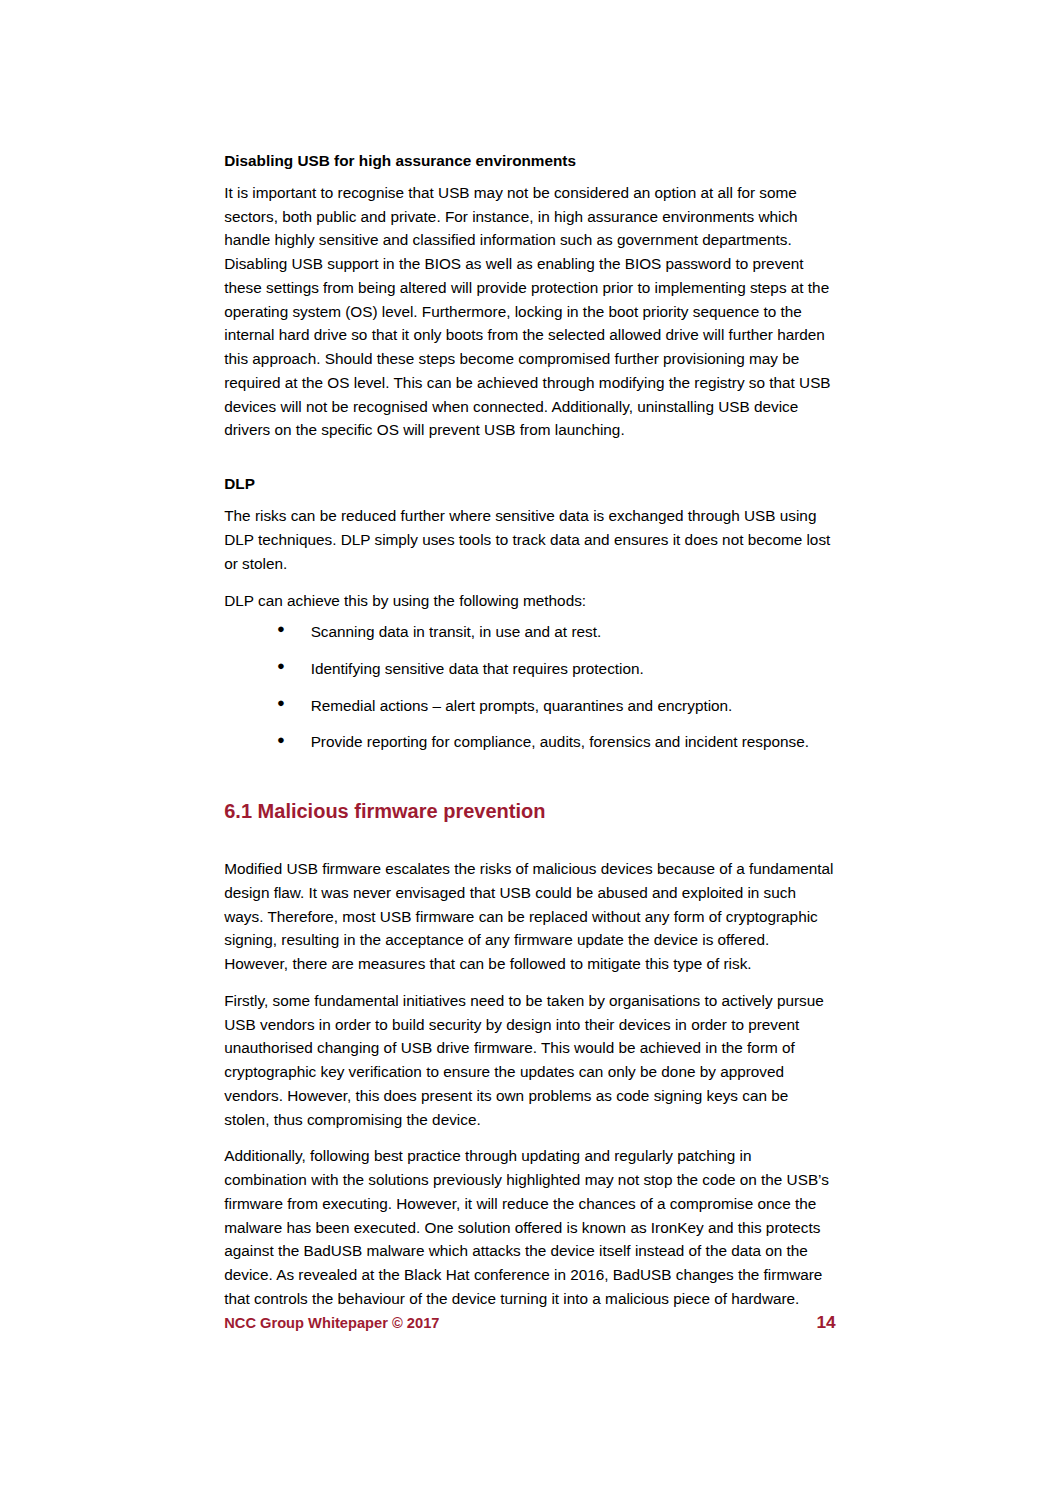Disabling USB for high assurance environments
It is important to recognise that USB may not be considered an option at all for some sectors, both public and private. For instance, in high assurance environments which handle highly sensitive and classified information such as government departments. Disabling USB support in the BIOS as well as enabling the BIOS password to prevent these settings from being altered will provide protection prior to implementing steps at the operating system (OS) level. Furthermore, locking in the boot priority sequence to the internal hard drive so that it only boots from the selected allowed drive will further harden this approach. Should these steps become compromised further provisioning may be required at the OS level. This can be achieved through modifying the registry so that USB devices will not be recognised when connected. Additionally, uninstalling USB device drivers on the specific OS will prevent USB from launching.
DLP
The risks can be reduced further where sensitive data is exchanged through USB using DLP techniques. DLP simply uses tools to track data and ensures it does not become lost or stolen.
DLP can achieve this by using the following methods:
Scanning data in transit, in use and at rest.
Identifying sensitive data that requires protection.
Remedial actions – alert prompts, quarantines and encryption.
Provide reporting for compliance, audits, forensics and incident response.
6.1 Malicious firmware prevention
Modified USB firmware escalates the risks of malicious devices because of a fundamental design flaw. It was never envisaged that USB could be abused and exploited in such ways. Therefore, most USB firmware can be replaced without any form of cryptographic signing, resulting in the acceptance of any firmware update the device is offered. However, there are measures that can be followed to mitigate this type of risk.
Firstly, some fundamental initiatives need to be taken by organisations to actively pursue USB vendors in order to build security by design into their devices in order to prevent unauthorised changing of USB drive firmware. This would be achieved in the form of cryptographic key verification to ensure the updates can only be done by approved vendors. However, this does present its own problems as code signing keys can be stolen, thus compromising the device.
Additionally, following best practice through updating and regularly patching in combination with the solutions previously highlighted may not stop the code on the USB’s firmware from executing. However, it will reduce the chances of a compromise once the malware has been executed. One solution offered is known as IronKey and this protects against the BadUSB malware which attacks the device itself instead of the data on the device. As revealed at the Black Hat conference in 2016, BadUSB changes the firmware that controls the behaviour of the device turning it into a malicious piece of hardware.
NCC Group Whitepaper © 2017 14